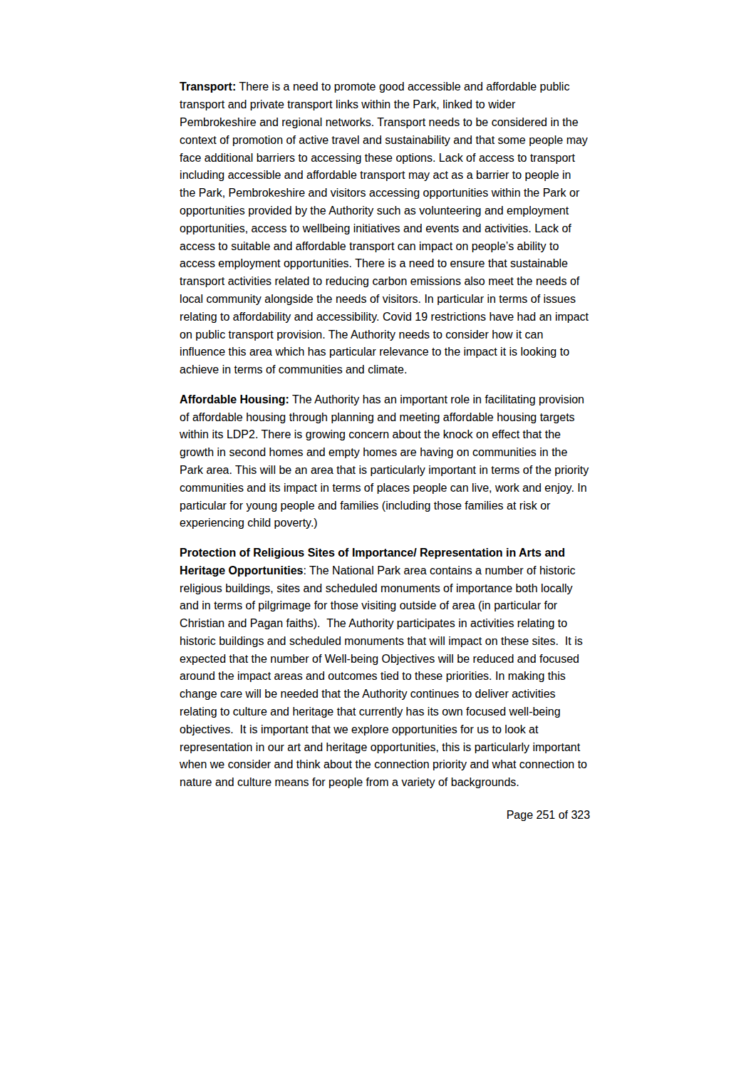Transport: There is a need to promote good accessible and affordable public transport and private transport links within the Park, linked to wider Pembrokeshire and regional networks. Transport needs to be considered in the context of promotion of active travel and sustainability and that some people may face additional barriers to accessing these options. Lack of access to transport including accessible and affordable transport may act as a barrier to people in the Park, Pembrokeshire and visitors accessing opportunities within the Park or opportunities provided by the Authority such as volunteering and employment opportunities, access to wellbeing initiatives and events and activities. Lack of access to suitable and affordable transport can impact on people’s ability to access employment opportunities. There is a need to ensure that sustainable transport activities related to reducing carbon emissions also meet the needs of local community alongside the needs of visitors. In particular in terms of issues relating to affordability and accessibility. Covid 19 restrictions have had an impact on public transport provision. The Authority needs to consider how it can influence this area which has particular relevance to the impact it is looking to achieve in terms of communities and climate.
Affordable Housing: The Authority has an important role in facilitating provision of affordable housing through planning and meeting affordable housing targets within its LDP2. There is growing concern about the knock on effect that the growth in second homes and empty homes are having on communities in the Park area. This will be an area that is particularly important in terms of the priority communities and its impact in terms of places people can live, work and enjoy. In particular for young people and families (including those families at risk or experiencing child poverty.)
Protection of Religious Sites of Importance/ Representation in Arts and Heritage Opportunities: The National Park area contains a number of historic religious buildings, sites and scheduled monuments of importance both locally and in terms of pilgrimage for those visiting outside of area (in particular for Christian and Pagan faiths). The Authority participates in activities relating to historic buildings and scheduled monuments that will impact on these sites. It is expected that the number of Well-being Objectives will be reduced and focused around the impact areas and outcomes tied to these priorities. In making this change care will be needed that the Authority continues to deliver activities relating to culture and heritage that currently has its own focused well-being objectives. It is important that we explore opportunities for us to look at representation in our art and heritage opportunities, this is particularly important when we consider and think about the connection priority and what connection to nature and culture means for people from a variety of backgrounds.
Page 251 of 323